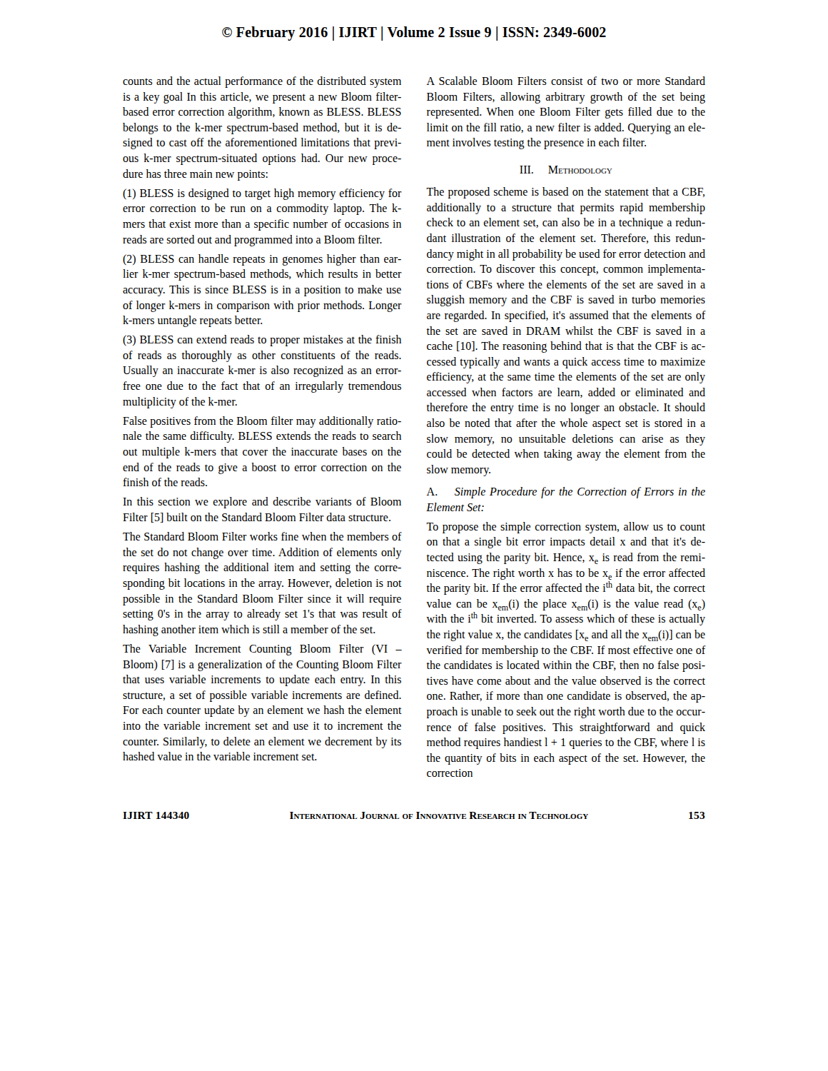© February 2016 | IJIRT | Volume 2 Issue 9 | ISSN: 2349-6002
counts and the actual performance of the distributed system is a key goal In this article, we present a new Bloom filter-based error correction algorithm, known as BLESS. BLESS belongs to the k-mer spectrum-based method, but it is designed to cast off the aforementioned limitations that previous k-mer spectrum-situated options had. Our new procedure has three main new points:
(1) BLESS is designed to target high memory efficiency for error correction to be run on a commodity laptop. The k-mers that exist more than a specific number of occasions in reads are sorted out and programmed into a Bloom filter.
(2) BLESS can handle repeats in genomes higher than earlier k-mer spectrum-based methods, which results in better accuracy. This is since BLESS is in a position to make use of longer k-mers in comparison with prior methods. Longer k-mers untangle repeats better.
(3) BLESS can extend reads to proper mistakes at the finish of reads as thoroughly as other constituents of the reads. Usually an inaccurate k-mer is also recognized as an error-free one due to the fact that of an irregularly tremendous multiplicity of the k-mer.
False positives from the Bloom filter may additionally rationale the same difficulty. BLESS extends the reads to search out multiple k-mers that cover the inaccurate bases on the end of the reads to give a boost to error correction on the finish of the reads.
In this section we explore and describe variants of Bloom Filter [5] built on the Standard Bloom Filter data structure.
The Standard Bloom Filter works fine when the members of the set do not change over time. Addition of elements only requires hashing the additional item and setting the corresponding bit locations in the array. However, deletion is not possible in the Standard Bloom Filter since it will require setting 0's in the array to already set 1's that was result of hashing another item which is still a member of the set.
The Variable Increment Counting Bloom Filter (VI – Bloom) [7] is a generalization of the Counting Bloom Filter that uses variable increments to update each entry. In this structure, a set of possible variable increments are defined. For each counter update by an element we hash the element into the variable increment set and use it to increment the counter. Similarly, to delete an element we decrement by its hashed value in the variable increment set.
A Scalable Bloom Filters consist of two or more Standard Bloom Filters, allowing arbitrary growth of the set being represented. When one Bloom Filter gets filled due to the limit on the fill ratio, a new filter is added. Querying an element involves testing the presence in each filter.
III. Methodology
The proposed scheme is based on the statement that a CBF, additionally to a structure that permits rapid membership check to an element set, can also be in a technique a redundant illustration of the element set. Therefore, this redundancy might in all probability be used for error detection and correction. To discover this concept, common implementations of CBFs where the elements of the set are saved in a sluggish memory and the CBF is saved in turbo memories are regarded. In specified, it's assumed that the elements of the set are saved in DRAM whilst the CBF is saved in a cache [10]. The reasoning behind that is that the CBF is accessed typically and wants a quick access time to maximize efficiency, at the same time the elements of the set are only accessed when factors are learn, added or eliminated and therefore the entry time is no longer an obstacle. It should also be noted that after the whole aspect set is stored in a slow memory, no unsuitable deletions can arise as they could be detected when taking away the element from the slow memory.
A. Simple Procedure for the Correction of Errors in the Element Set:
To propose the simple correction system, allow us to count on that a single bit error impacts detail x and that it's detected using the parity bit. Hence, xe is read from the reminiscence. The right worth x has to be xe if the error affected the parity bit. If the error affected the ith data bit, the correct value can be xem(i) the place xem(i) is the value read (xe) with the ith bit inverted. To assess which of these is actually the right value x, the candidates [xe and all the xem(i)] can be verified for membership to the CBF. If most effective one of the candidates is located within the CBF, then no false positives have come about and the value observed is the correct one. Rather, if more than one candidate is observed, the approach is unable to seek out the right worth due to the occurrence of false positives. This straightforward and quick method requires handiest l + 1 queries to the CBF, where l is the quantity of bits in each aspect of the set. However, the correction
IJIRT 144340 International Journal of Innovative Research in Technology 153